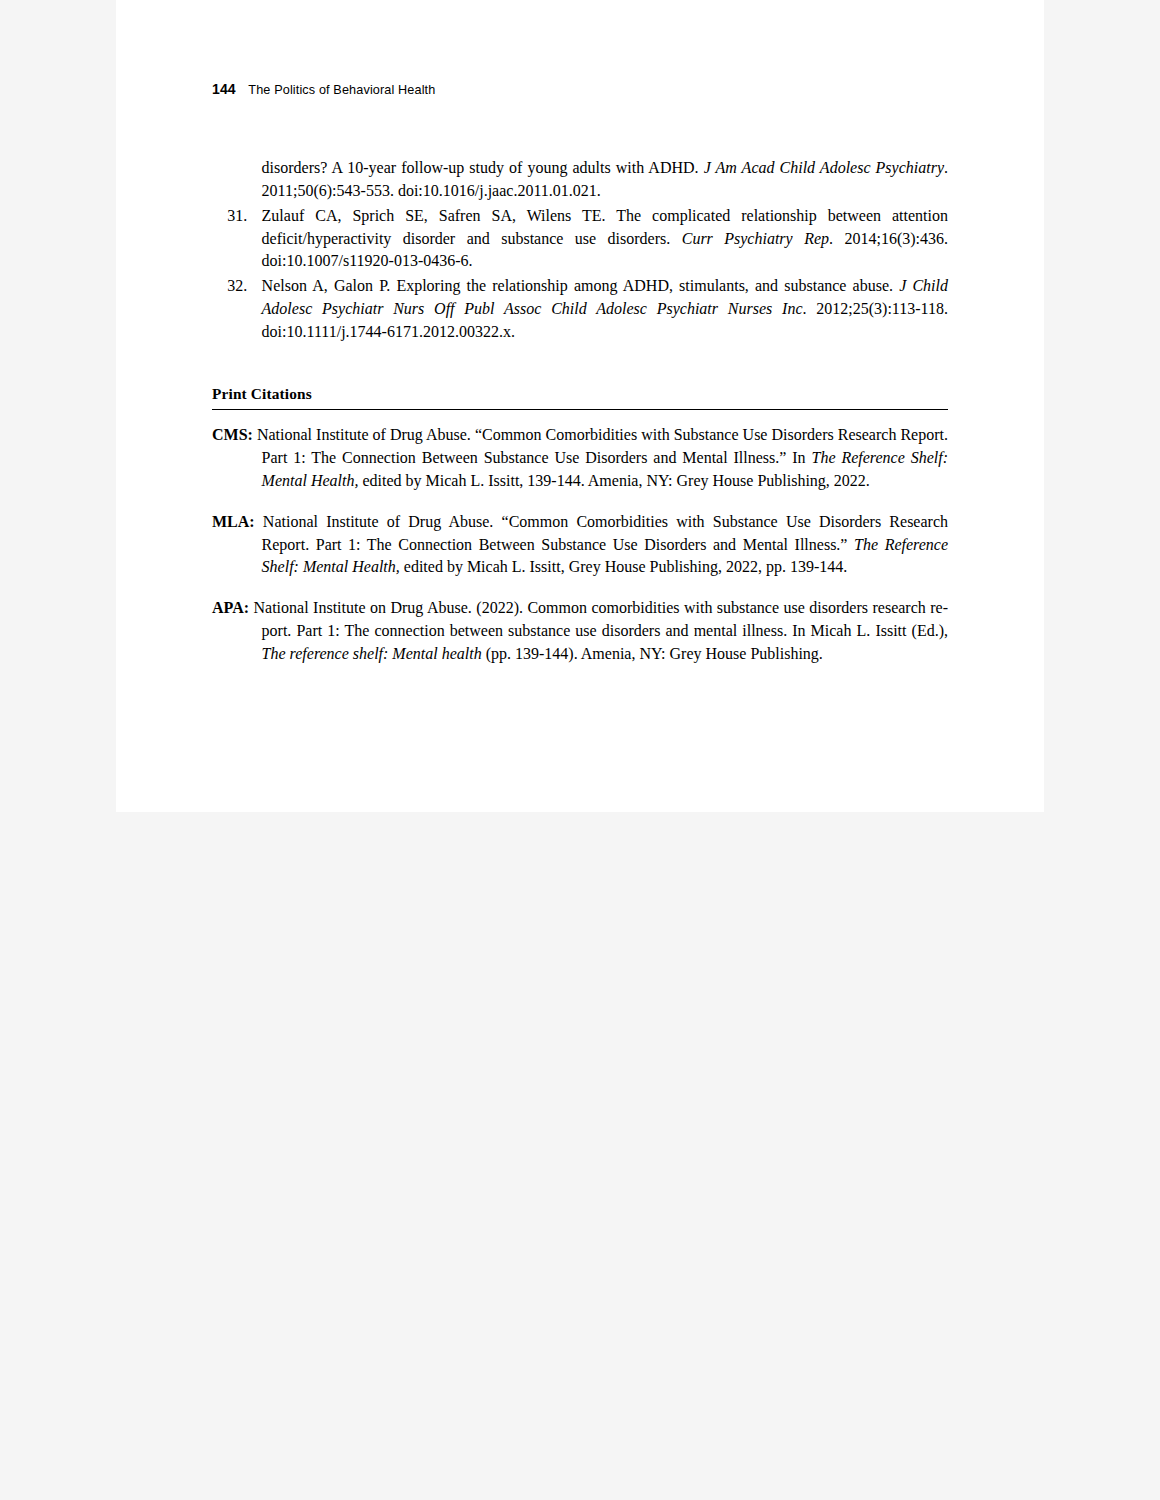144 The Politics of Behavioral Health
disorders? A 10-year follow-up study of young adults with ADHD. J Am Acad Child Adolesc Psychiatry. 2011;50(6):543-553. doi:10.1016/j.jaac.2011.01.021.
31. Zulauf CA, Sprich SE, Safren SA, Wilens TE. The complicated relationship between attention deficit/hyperactivity disorder and substance use disorders. Curr Psychiatry Rep. 2014;16(3):436. doi:10.1007/s11920-013-0436-6.
32. Nelson A, Galon P. Exploring the relationship among ADHD, stimulants, and substance abuse. J Child Adolesc Psychiatr Nurs Off Publ Assoc Child Adolesc Psychiatr Nurses Inc. 2012;25(3):113-118. doi:10.1111/j.1744-6171.2012.00322.x.
Print Citations
CMS: National Institute of Drug Abuse. “Common Comorbidities with Substance Use Disorders Research Report. Part 1: The Connection Between Substance Use Disorders and Mental Illness.” In The Reference Shelf: Mental Health, edited by Micah L. Issitt, 139-144. Amenia, NY: Grey House Publishing, 2022.
MLA: National Institute of Drug Abuse. “Common Comorbidities with Substance Use Disorders Research Report. Part 1: The Connection Between Substance Use Disorders and Mental Illness.” The Reference Shelf: Mental Health, edited by Micah L. Issitt, Grey House Publishing, 2022, pp. 139-144.
APA: National Institute on Drug Abuse. (2022). Common comorbidities with substance use disorders research report. Part 1: The connection between substance use disorders and mental illness. In Micah L. Issitt (Ed.), The reference shelf: Mental health (pp. 139-144). Amenia, NY: Grey House Publishing.